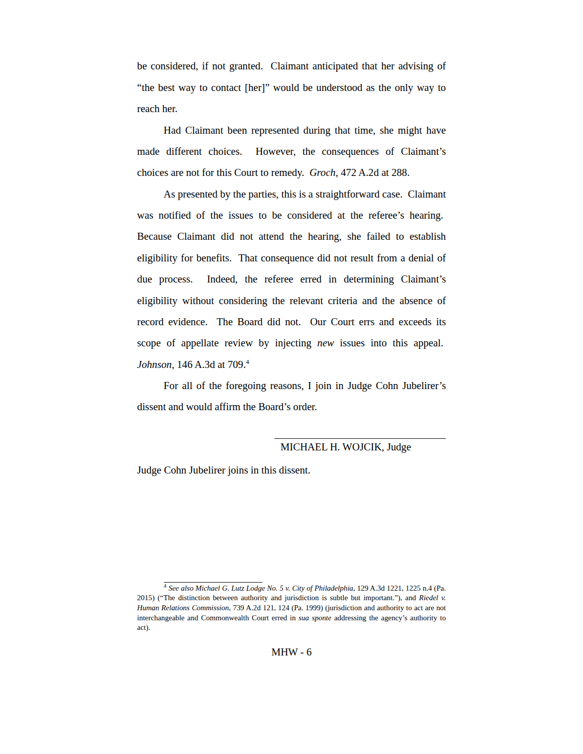be considered, if not granted. Claimant anticipated that her advising of “the best way to contact [her]” would be understood as the only way to reach her.
Had Claimant been represented during that time, she might have made different choices. However, the consequences of Claimant’s choices are not for this Court to remedy. Groch, 472 A.2d at 288.
As presented by the parties, this is a straightforward case. Claimant was notified of the issues to be considered at the referee’s hearing. Because Claimant did not attend the hearing, she failed to establish eligibility for benefits. That consequence did not result from a denial of due process. Indeed, the referee erred in determining Claimant’s eligibility without considering the relevant criteria and the absence of record evidence. The Board did not. Our Court errs and exceeds its scope of appellate review by injecting new issues into this appeal. Johnson, 146 A.3d at 709.4
For all of the foregoing reasons, I join in Judge Cohn Jubelirer’s dissent and would affirm the Board’s order.
MICHAEL H. WOJCIK, Judge
Judge Cohn Jubelirer joins in this dissent.
4 See also Michael G. Lutz Lodge No. 5 v. City of Philadelphia, 129 A.3d 1221, 1225 n.4 (Pa. 2015) (“The distinction between authority and jurisdiction is subtle but important.”), and Riedel v. Human Relations Commission, 739 A.2d 121, 124 (Pa. 1999) (jurisdiction and authority to act are not interchangeable and Commonwealth Court erred in sua sponte addressing the agency’s authority to act).
MHW - 6